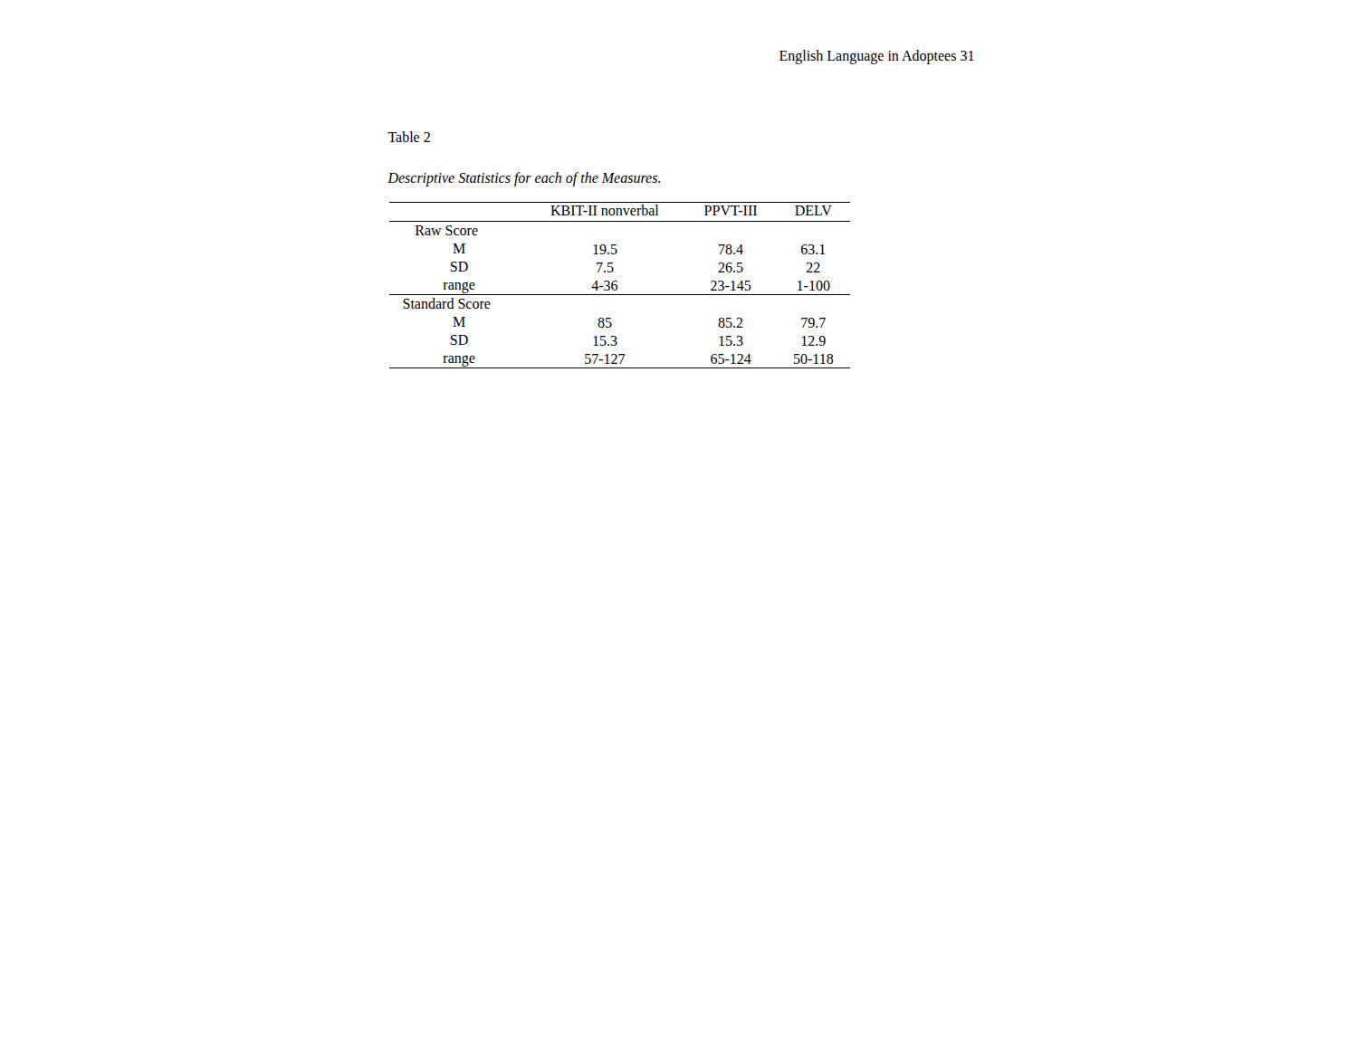English Language in Adoptees 31
Table 2
Descriptive Statistics for each of the Measures.
| | KBIT-II nonverbal | PPVT-III | DELV |
| --- | --- | --- | --- |
| Raw Score | | | |
| M | 19.5 | 78.4 | 63.1 |
| SD | 7.5 | 26.5 | 22 |
| range | 4-36 | 23-145 | 1-100 |
| Standard Score | | | |
| M | 85 | 85.2 | 79.7 |
| SD | 15.3 | 15.3 | 12.9 |
| range | 57-127 | 65-124 | 50-118 |